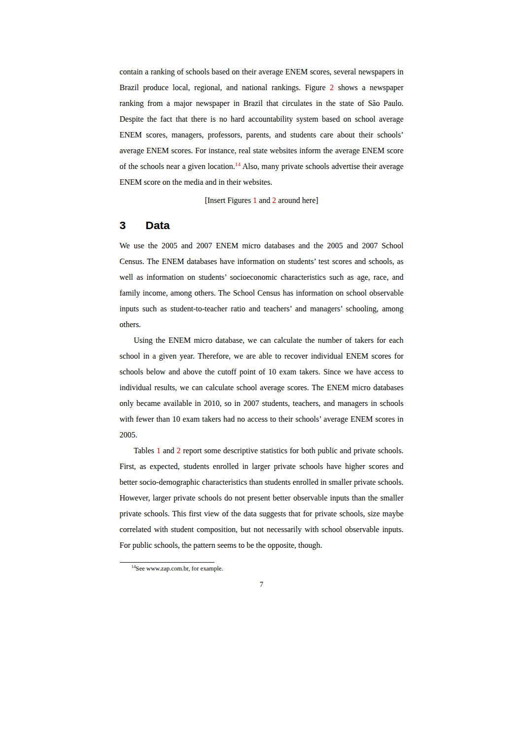contain a ranking of schools based on their average ENEM scores, several newspapers in Brazil produce local, regional, and national rankings. Figure 2 shows a newspaper ranking from a major newspaper in Brazil that circulates in the state of São Paulo. Despite the fact that there is no hard accountability system based on school average ENEM scores, managers, professors, parents, and students care about their schools’ average ENEM scores. For instance, real state websites inform the average ENEM score of the schools near a given location.14 Also, many private schools advertise their average ENEM score on the media and in their websites.
[Insert Figures 1 and 2 around here]
3 Data
We use the 2005 and 2007 ENEM micro databases and the 2005 and 2007 School Census. The ENEM databases have information on students’ test scores and schools, as well as information on students’ socioeconomic characteristics such as age, race, and family income, among others. The School Census has information on school observable inputs such as student-to-teacher ratio and teachers’ and managers’ schooling, among others.
Using the ENEM micro database, we can calculate the number of takers for each school in a given year. Therefore, we are able to recover individual ENEM scores for schools below and above the cutoff point of 10 exam takers. Since we have access to individual results, we can calculate school average scores. The ENEM micro databases only became available in 2010, so in 2007 students, teachers, and managers in schools with fewer than 10 exam takers had no access to their schools’ average ENEM scores in 2005.
Tables 1 and 2 report some descriptive statistics for both public and private schools. First, as expected, students enrolled in larger private schools have higher scores and better socio-demographic characteristics than students enrolled in smaller private schools. However, larger private schools do not present better observable inputs than the smaller private schools. This first view of the data suggests that for private schools, size maybe correlated with student composition, but not necessarily with school observable inputs. For public schools, the pattern seems to be the opposite, though.
14See www.zap.com.br, for example.
7